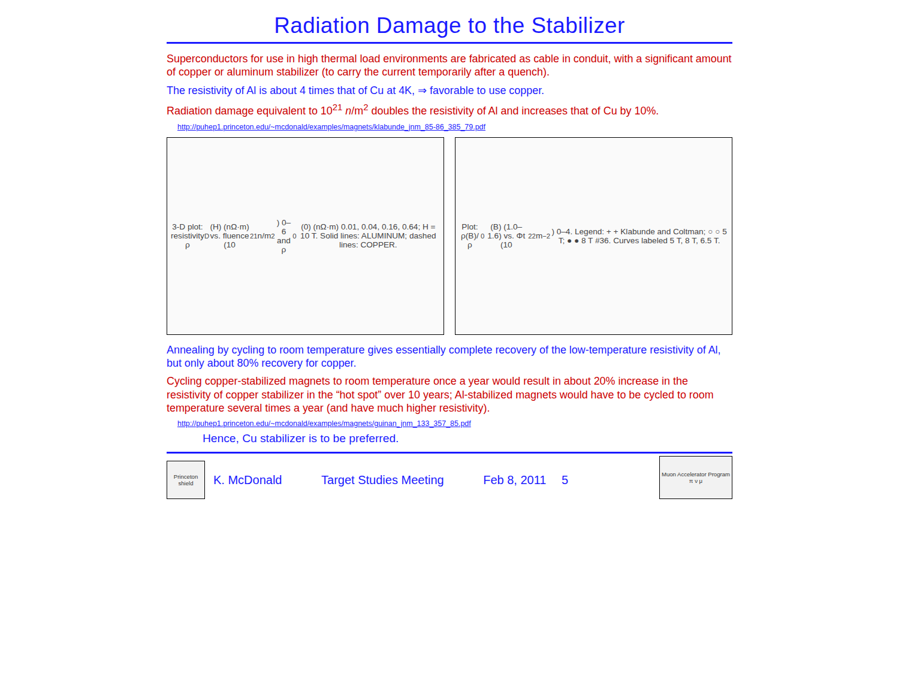Radiation Damage to the Stabilizer
Superconductors for use in high thermal load environments are fabricated as cable in conduit, with a significant amount of copper or aluminum stabilizer (to carry the current temporarily after a quench).
The resistivity of Al is about 4 times that of Cu at 4K, ⇒ favorable to use copper.
Radiation damage equivalent to 1021 n/m2 doubles the resistivity of Al and increases that of Cu by 10%.
http://puhep1.princeton.edu/~mcdonald/examples/magnets/klabunde_jnm_85-86_385_79.pdf
3-D plot: resistivity ρD(H) (nΩ·m) vs. fluence (1021 n/m2) 0–6 and ρ0(0) (nΩ·m) 0.01, 0.04, 0.16, 0.64; H = 10 T. Solid lines: ALUMINUM; dashed lines: COPPER.
Plot: ρ(B)/ρ0(B) (1.0–1.6) vs. Φt (1022 m−2) 0–4. Legend: + + Klabunde and Coltman; ○ ○ 5 T; ● ● 8 T #36. Curves labeled 5 T, 8 T, 6.5 T.
Annealing by cycling to room temperature gives essentially complete recovery of the low-temperature resistivity of Al, but only about 80% recovery for copper.
Cycling copper-stabilized magnets to room temperature once a year would result in about 20% increase in the resistivity of copper stabilizer in the “hot spot” over 10 years; Al-stabilized magnets would have to be cycled to room temperature several times a year (and have much higher resistivity).
http://puhep1.princeton.edu/~mcdonald/examples/magnets/guinan_jnm_133_357_85.pdf
Hence, Cu stabilizer is to be preferred.
Princeton
shield
K. McDonald Target Studies Meeting Feb 8, 2011 5
Muon Accelerator Program π ν μ